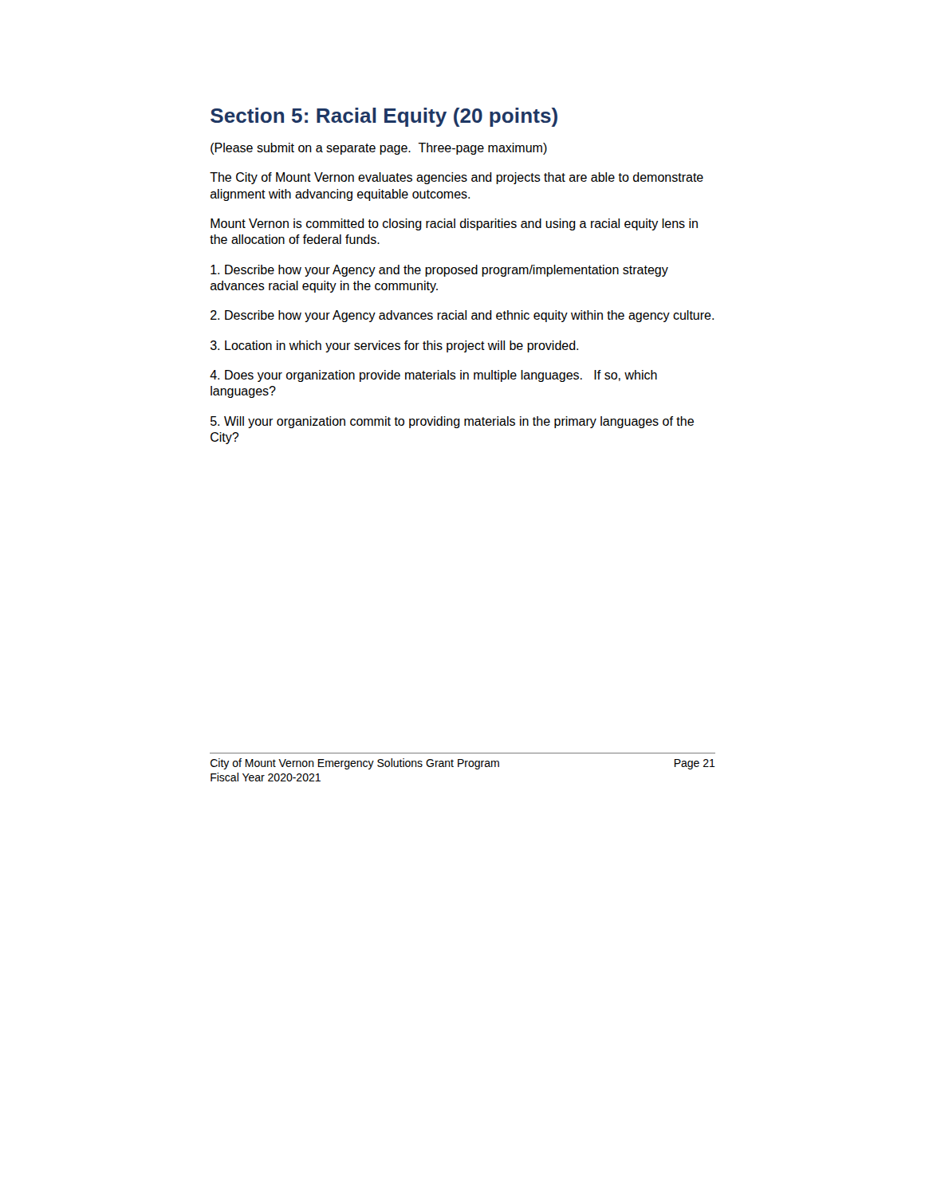Section 5: Racial Equity (20 points)
(Please submit on a separate page. Three-page maximum)
The City of Mount Vernon evaluates agencies and projects that are able to demonstrate alignment with advancing equitable outcomes.
Mount Vernon is committed to closing racial disparities and using a racial equity lens in the allocation of federal funds.
1. Describe how your Agency and the proposed program/implementation strategy advances racial equity in the community.
2. Describe how your Agency advances racial and ethnic equity within the agency culture.
3. Location in which your services for this project will be provided.
4. Does your organization provide materials in multiple languages. If so, which languages?
5. Will your organization commit to providing materials in the primary languages of the City?
City of Mount Vernon Emergency Solutions Grant Program
Fiscal Year 2020-2021
Page 21